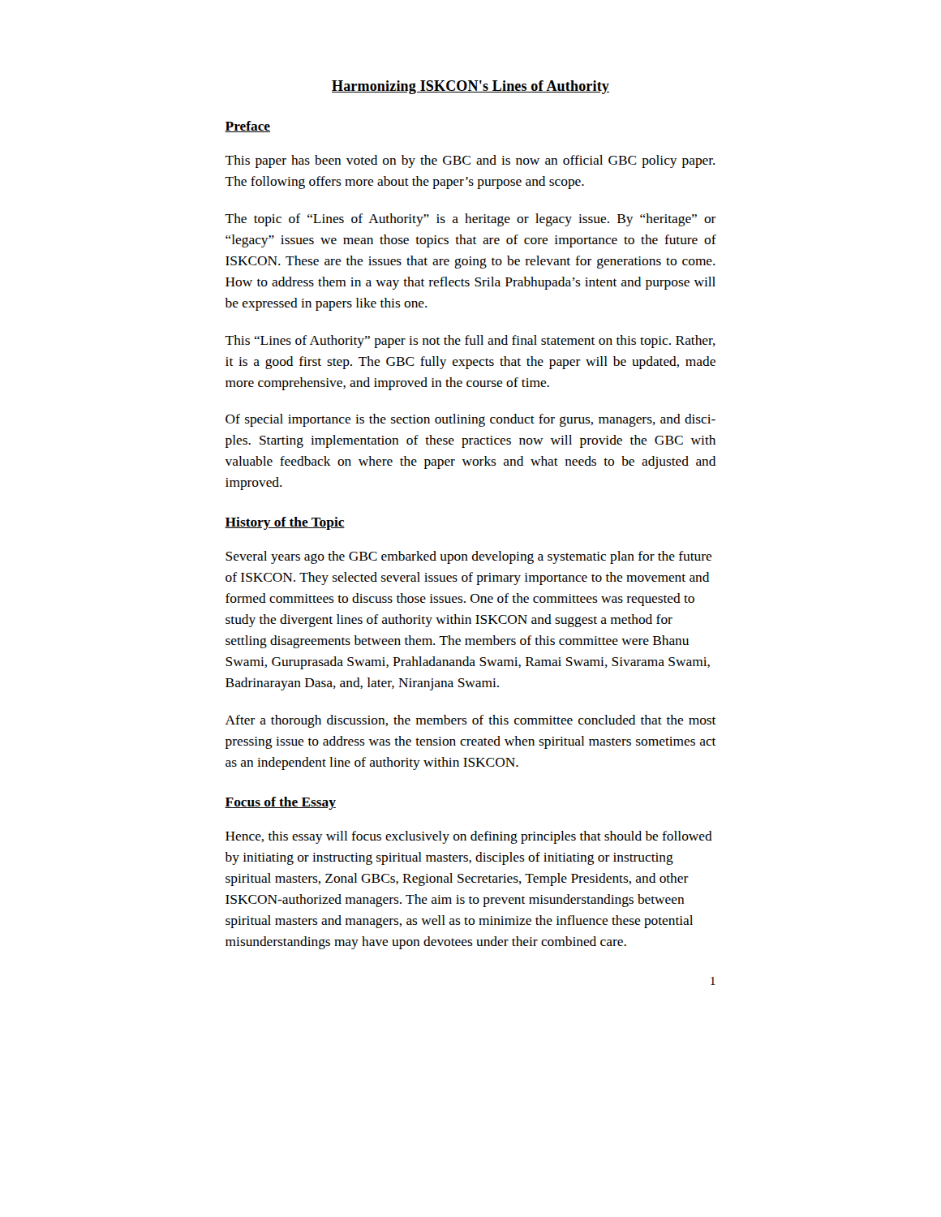Harmonizing ISKCON's Lines of Authority
Preface
This paper has been voted on by the GBC and is now an official GBC policy paper. The following offers more about the paper’s purpose and scope.
The topic of “Lines of Authority” is a heritage or legacy issue. By “heritage” or “legacy” issues we mean those topics that are of core importance to the future of ISKCON. These are the issues that are going to be relevant for generations to come. How to address them in a way that reflects Srila Prabhupada’s intent and purpose will be expressed in papers like this one.
This “Lines of Authority” paper is not the full and final statement on this topic. Rather, it is a good first step. The GBC fully expects that the paper will be updated, made more comprehensive, and improved in the course of time.
Of special importance is the section outlining conduct for gurus, managers, and disci-ples. Starting implementation of these practices now will provide the GBC with valuable feedback on where the paper works and what needs to be adjusted and improved.
History of the Topic
Several years ago the GBC embarked upon developing a systematic plan for the future of ISKCON. They selected several issues of primary importance to the movement and formed committees to discuss those issues. One of the committees was requested to study the divergent lines of authority within ISKCON and suggest a method for settling disagreements between them. The members of this committee were Bhanu Swami, Guruprasada Swami, Prahladananda Swami, Ramai Swami, Sivarama Swami, Badrinarayan Dasa, and, later, Niranjana Swami.
After a thorough discussion, the members of this committee concluded that the most pressing issue to address was the tension created when spiritual masters sometimes act as an independent line of authority within ISKCON.
Focus of the Essay
Hence, this essay will focus exclusively on defining principles that should be followed by initiating or instructing spiritual masters, disciples of initiating or instructing spiritual masters, Zonal GBCs, Regional Secretaries, Temple Presidents, and other ISKCON-authorized managers. The aim is to prevent misunderstandings between spiritual masters and managers, as well as to minimize the influence these potential misunderstandings may have upon devotees under their combined care.
1